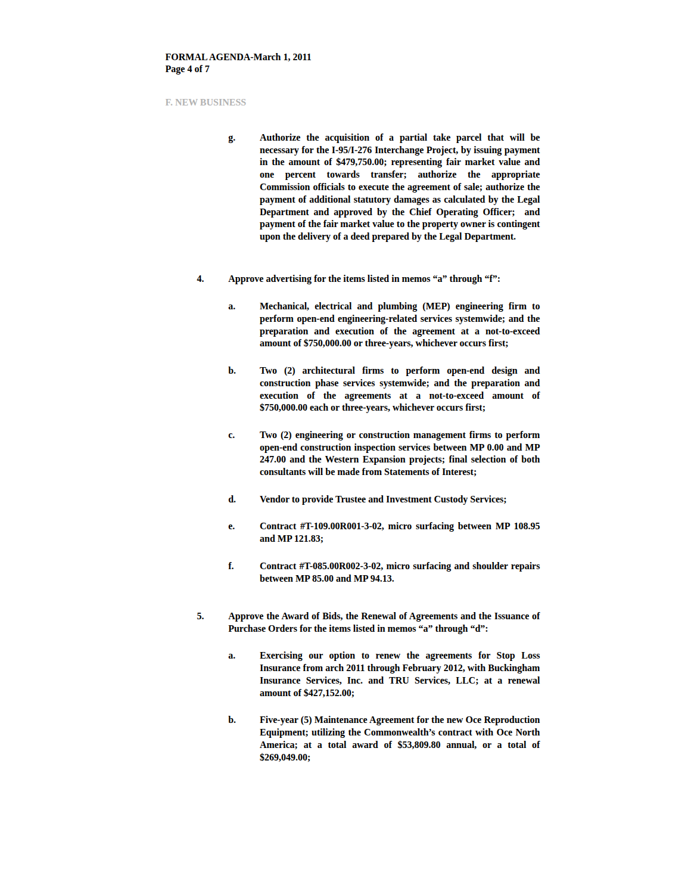FORMAL AGENDA-March 1, 2011
Page 4 of 7
F. NEW BUSINESS
g.
Authorize the acquisition of a partial take parcel that will be necessary for the I-95/I-276 Interchange Project, by issuing payment in the amount of $479,750.00; representing fair market value and one percent towards transfer; authorize the appropriate Commission officials to execute the agreement of sale; authorize the payment of additional statutory damages as calculated by the Legal Department and approved by the Chief Operating Officer; and payment of the fair market value to the property owner is contingent upon the delivery of a deed prepared by the Legal Department.
4.
Approve advertising for the items listed in memos “a” through “f”:
a.
Mechanical, electrical and plumbing (MEP) engineering firm to perform open-end engineering-related services systemwide; and the preparation and execution of the agreement at a not-to-exceed amount of $750,000.00 or three-years, whichever occurs first;
b.
Two (2) architectural firms to perform open-end design and construction phase services systemwide; and the preparation and execution of the agreements at a not-to-exceed amount of $750,000.00 each or three-years, whichever occurs first;
c.
Two (2) engineering or construction management firms to perform open-end construction inspection services between MP 0.00 and MP 247.00 and the Western Expansion projects; final selection of both consultants will be made from Statements of Interest;
d.
Vendor to provide Trustee and Investment Custody Services;
e.
Contract #T-109.00R001-3-02, micro surfacing between MP 108.95 and MP 121.83;
f.
Contract #T-085.00R002-3-02, micro surfacing and shoulder repairs between MP 85.00 and MP 94.13.
5.
Approve the Award of Bids, the Renewal of Agreements and the Issuance of Purchase Orders for the items listed in memos “a” through “d”:
a.
Exercising our option to renew the agreements for Stop Loss Insurance from arch 2011 through February 2012, with Buckingham Insurance Services, Inc. and TRU Services, LLC; at a renewal amount of $427,152.00;
b.
Five-year (5) Maintenance Agreement for the new Oce Reproduction Equipment; utilizing the Commonwealth’s contract with Oce North America; at a total award of $53,809.80 annual, or a total of $269,049.00;